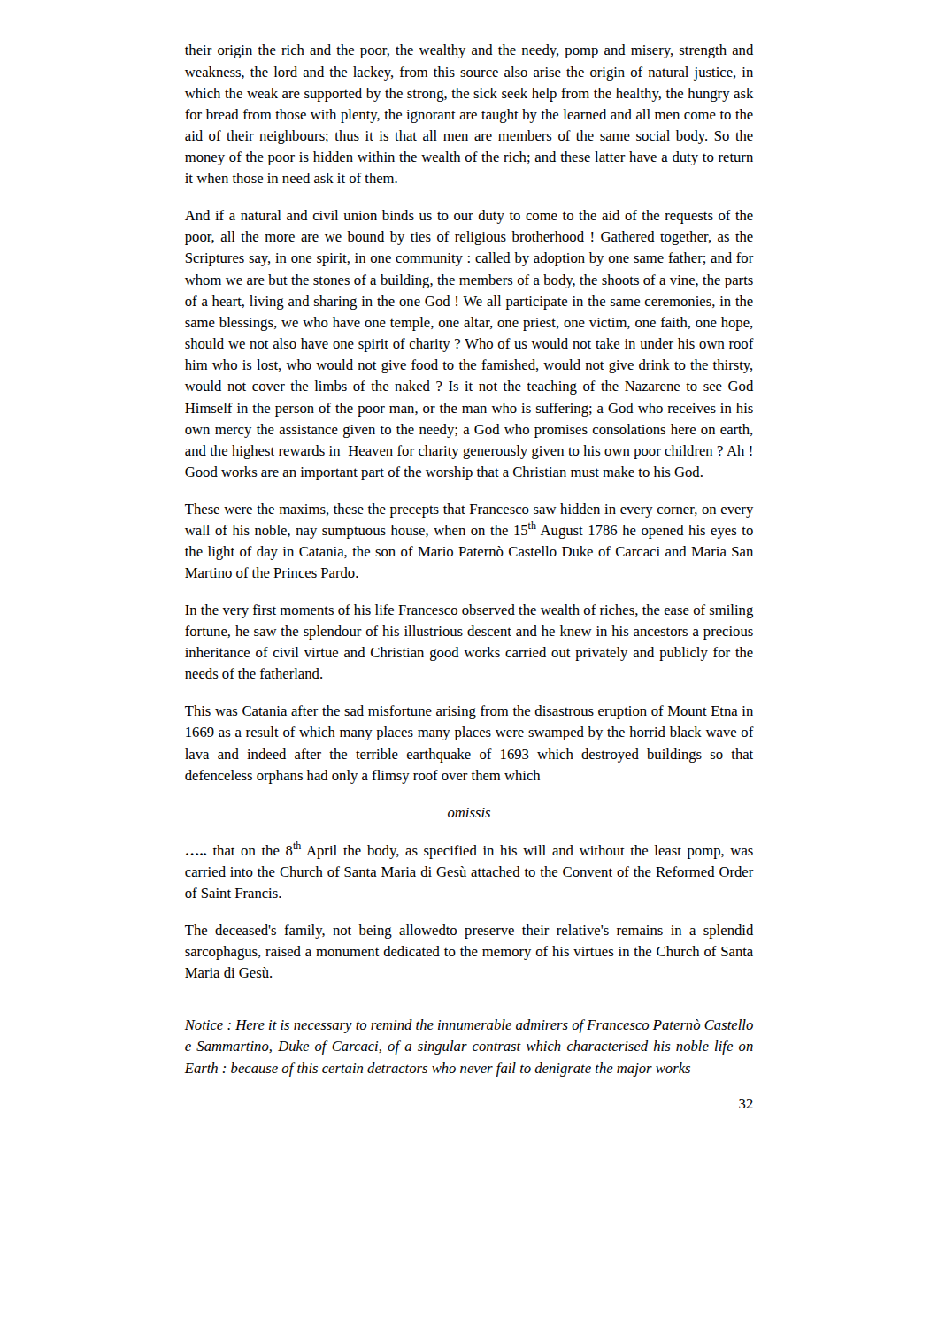their origin the rich and the poor, the wealthy and the needy, pomp and misery, strength and weakness, the lord and the lackey, from this source also arise the origin of natural justice, in which the weak are supported by the strong, the sick seek help from the healthy, the hungry ask for bread from those with plenty, the ignorant are taught by the learned and all men come to the aid of their neighbours; thus it is that all men are members of the same social body. So the money of the poor is hidden within the wealth of the rich; and these latter have a duty to return it when those in need ask it of them.
And if a natural and civil union binds us to our duty to come to the aid of the requests of the poor, all the more are we bound by ties of religious brotherhood ! Gathered together, as the Scriptures say, in one spirit, in one community : called by adoption by one same father; and for whom we are but the stones of a building, the members of a body, the shoots of a vine, the parts of a heart, living and sharing in the one God ! We all participate in the same ceremonies, in the same blessings, we who have one temple, one altar, one priest, one victim, one faith, one hope, should we not also have one spirit of charity ? Who of us would not take in under his own roof him who is lost, who would not give food to the famished, would not give drink to the thirsty, would not cover the limbs of the naked ? Is it not the teaching of the Nazarene to see God Himself in the person of the poor man, or the man who is suffering; a God who receives in his own mercy the assistance given to the needy; a God who promises consolations here on earth, and the highest rewards in Heaven for charity generously given to his own poor children ? Ah ! Good works are an important part of the worship that a Christian must make to his God.
These were the maxims, these the precepts that Francesco saw hidden in every corner, on every wall of his noble, nay sumptuous house, when on the 15th August 1786 he opened his eyes to the light of day in Catania, the son of Mario Paternò Castello Duke of Carcaci and Maria San Martino of the Princes Pardo.
In the very first moments of his life Francesco observed the wealth of riches, the ease of smiling fortune, he saw the splendour of his illustrious descent and he knew in his ancestors a precious inheritance of civil virtue and Christian good works carried out privately and publicly for the needs of the fatherland.
This was Catania after the sad misfortune arising from the disastrous eruption of Mount Etna in 1669 as a result of which many places many places were swamped by the horrid black wave of lava and indeed after the terrible earthquake of 1693 which destroyed buildings so that defenceless orphans had only a flimsy roof over them which
omissis
….. that on the 8th April the body, as specified in his will and without the least pomp, was carried into the Church of Santa Maria di Gesù attached to the Convent of the Reformed Order of Saint Francis.
The deceased's family, not being allowedto preserve their relative's remains in a splendid sarcophagus, raised a monument dedicated to the memory of his virtues in the Church of Santa Maria di Gesù.
Notice : Here it is necessary to remind the innumerable admirers of Francesco Paternò Castello e Sammartino, Duke of Carcaci, of a singular contrast which characterised his noble life on Earth : because of this certain detractors who never fail to denigrate the major works
32